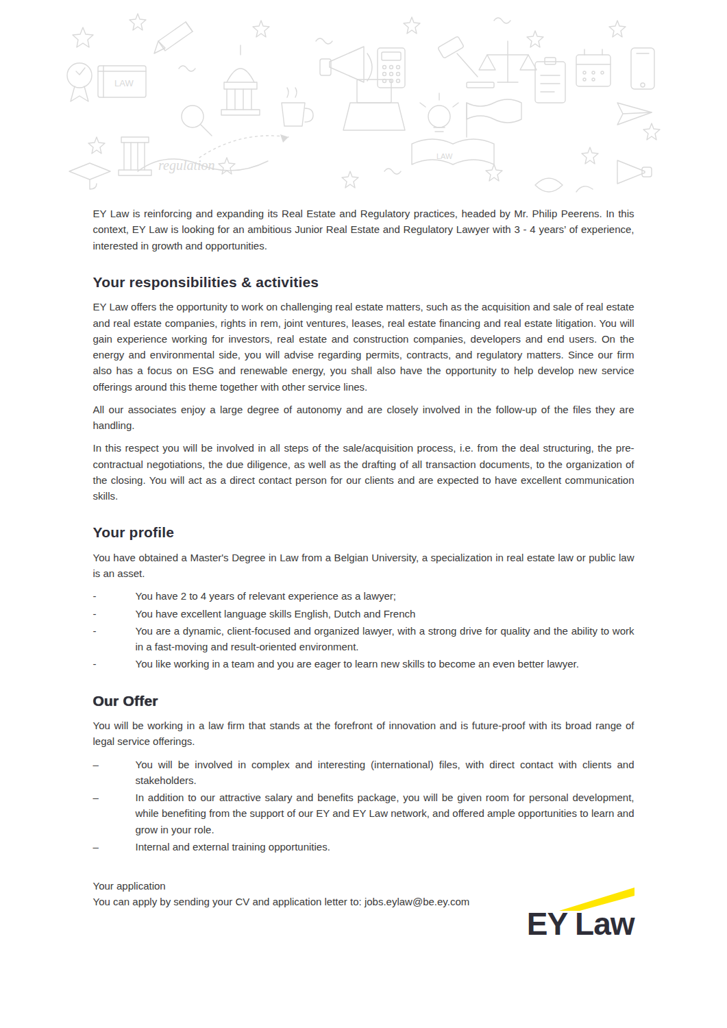LAW regulation LAW
EY Law is reinforcing and expanding its Real Estate and Regulatory practices, headed by Mr. Philip Peerens. In this context, EY Law is looking for an ambitious Junior Real Estate and Regulatory Lawyer with 3 - 4 years’ of experience, interested in growth and opportunities.
Your responsibilities & activities
EY Law offers the opportunity to work on challenging real estate matters, such as the acquisition and sale of real estate and real estate companies, rights in rem, joint ventures, leases, real estate financing and real estate litigation. You will gain experience working for investors, real estate and construction companies, developers and end users. On the energy and environmental side, you will advise regarding permits, contracts, and regulatory matters. Since our firm also has a focus on ESG and renewable energy, you shall also have the opportunity to help develop new service offerings around this theme together with other service lines.
All our associates enjoy a large degree of autonomy and are closely involved in the follow-up of the files they are handling.
In this respect you will be involved in all steps of the sale/acquisition process, i.e. from the deal structuring, the pre-contractual negotiations, the due diligence, as well as the drafting of all transaction documents, to the organization of the closing. You will act as a direct contact person for our clients and are expected to have excellent communication skills.
Your profile
You have obtained a Master's Degree in Law from a Belgian University, a specialization in real estate law or public law is an asset.
You have 2 to 4 years of relevant experience as a lawyer;
You have excellent language skills English, Dutch and French
You are a dynamic, client-focused and organized lawyer, with a strong drive for quality and the ability to work in a fast-moving and result-oriented environment.
You like working in a team and you are eager to learn new skills to become an even better lawyer.
Our Offer
You will be working in a law firm that stands at the forefront of innovation and is future-proof with its broad range of legal service offerings.
You will be involved in complex and interesting (international) files, with direct contact with clients and stakeholders.
In addition to our attractive salary and benefits package, you will be given room for personal development, while benefiting from the support of our EY and EY Law network, and offered ample opportunities to learn and grow in your role.
Internal and external training opportunities.
Your application
You can apply by sending your CV and application letter to: jobs.eylaw@be.ey.com
EY Law